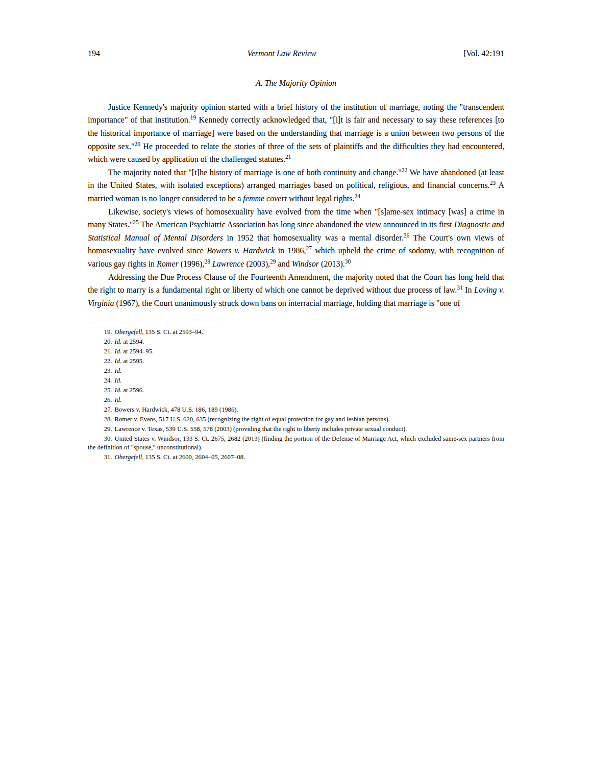194 Vermont Law Review [Vol. 42:191
A. The Majority Opinion
Justice Kennedy's majority opinion started with a brief history of the institution of marriage, noting the "transcendent importance" of that institution.19 Kennedy correctly acknowledged that, "[i]t is fair and necessary to say these references [to the historical importance of marriage] were based on the understanding that marriage is a union between two persons of the opposite sex."20 He proceeded to relate the stories of three of the sets of plaintiffs and the difficulties they had encountered, which were caused by application of the challenged statutes.21
The majority noted that "[t]he history of marriage is one of both continuity and change."22 We have abandoned (at least in the United States, with isolated exceptions) arranged marriages based on political, religious, and financial concerns.23 A married woman is no longer considered to be a femme covert without legal rights.24
Likewise, society's views of homosexuality have evolved from the time when "[s]ame-sex intimacy [was] a crime in many States."25 The American Psychiatric Association has long since abandoned the view announced in its first Diagnostic and Statistical Manual of Mental Disorders in 1952 that homosexuality was a mental disorder.26 The Court's own views of homosexuality have evolved since Bowers v. Hardwick in 1986,27 which upheld the crime of sodomy, with recognition of various gay rights in Romer (1996),28 Lawrence (2003),29 and Windsor (2013).30
Addressing the Due Process Clause of the Fourteenth Amendment, the majority noted that the Court has long held that the right to marry is a fundamental right or liberty of which one cannot be deprived without due process of law.31 In Loving v. Virginia (1967), the Court unanimously struck down bans on interracial marriage, holding that marriage is "one of
19. Obergefell, 135 S. Ct. at 2593–94.
20. Id. at 2594.
21. Id. at 2594–95.
22. Id. at 2595.
23. Id.
24. Id.
25. Id. at 2596.
26. Id.
27. Bowers v. Hardwick, 478 U.S. 186, 189 (1986).
28. Romer v. Evans, 517 U.S. 620, 635 (recognizing the right of equal protection for gay and lesbian persons).
29. Lawrence v. Texas, 539 U.S. 558, 578 (2003) (providing that the right to liberty includes private sexual conduct).
30. United States v. Windsor, 133 S. Ct. 2675, 2682 (2013) (finding the portion of the Defense of Marriage Act, which excluded same-sex partners from the definition of "spouse," unconstitutional).
31. Obergefell, 135 S. Ct. at 2600, 2604–05, 2607–08.